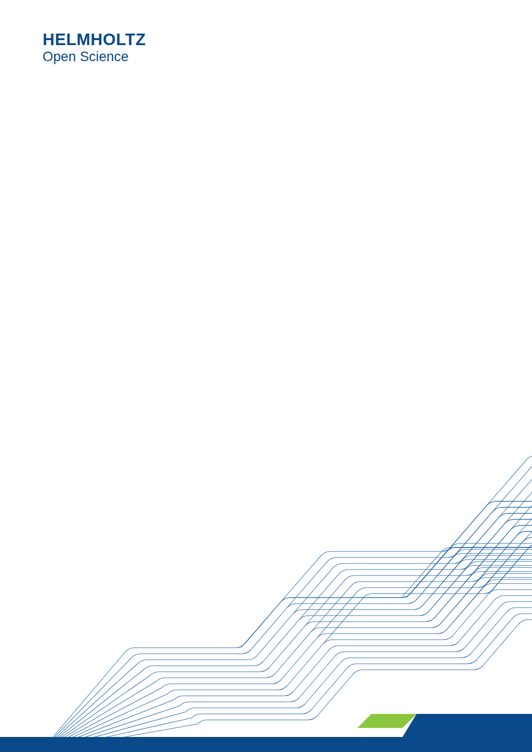Helmholtz
Open Science